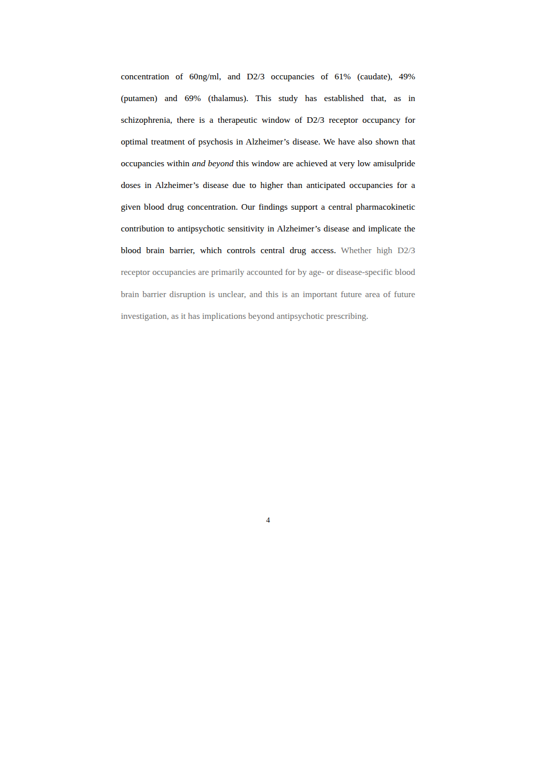concentration of 60ng/ml, and D2/3 occupancies of 61% (caudate), 49% (putamen) and 69% (thalamus). This study has established that, as in schizophrenia, there is a therapeutic window of D2/3 receptor occupancy for optimal treatment of psychosis in Alzheimer’s disease. We have also shown that occupancies within and beyond this window are achieved at very low amisulpride doses in Alzheimer’s disease due to higher than anticipated occupancies for a given blood drug concentration. Our findings support a central pharmacokinetic contribution to antipsychotic sensitivity in Alzheimer’s disease and implicate the blood brain barrier, which controls central drug access. Whether high D2/3 receptor occupancies are primarily accounted for by age- or disease-specific blood brain barrier disruption is unclear, and this is an important future area of future investigation, as it has implications beyond antipsychotic prescribing.
4